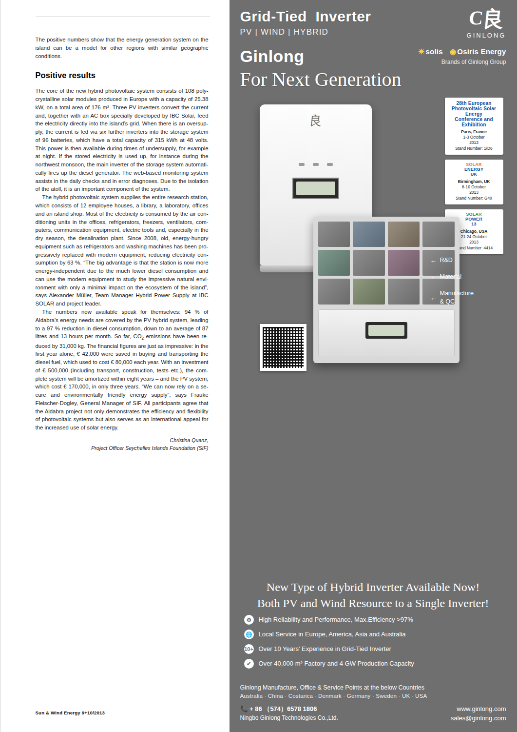The positive numbers show that the energy generation system on the island can be a model for other regions with similar geographic conditions.
Positive results
The core of the new hybrid photovoltaic system consists of 108 polycrystalline solar modules produced in Europe with a capacity of 25.38 kW, on a total area of 176 m². Three PV inverters convert the current and, together with an AC box specially developed by IBC Solar, feed the electricity directly into the island’s grid. When there is an oversupply, the current is fed via six further inverters into the storage system of 96 batteries, which have a total capacity of 315 kWh at 48 volts. This power is then available during times of undersupply, for example at night. If the stored electricity is used up, for instance during the northwest monsoon, the main inverter of the storage system automatically fires up the diesel generator. The web-based monitoring system assists in the daily checks and in error diagnoses. Due to the isolation of the atoll, it is an important component of the system.
The hybrid photovoltaic system supplies the entire research station, which consists of 12 employee houses, a library, a laboratory, offices and an island shop. Most of the electricity is consumed by the air conditioning units in the offices, refrigerators, freezers, ventilators, computers, communication equipment, electric tools and, especially in the dry season, the desalination plant. Since 2008, old, energy-hungry equipment such as refrigerators and washing machines has been progressively replaced with modern equipment, reducing electricity consumption by 63 %. “The big advantage is that the station is now more energy-independent due to the much lower diesel consumption and can use the modern equipment to study the impressive natural environment with only a minimal impact on the ecosystem of the island”, says Alexander Müller, Team Manager Hybrid Power Supply at IBC SOLAR and project leader.
The numbers now available speak for themselves: 94 % of Aldabra’s energy needs are covered by the PV hybrid system, leading to a 97 % reduction in diesel consumption, down to an average of 87 litres and 13 hours per month. So far, CO2 emissions have been reduced by 31,000 kg. The financial figures are just as impressive: in the first year alone, € 42,000 were saved in buying and transporting the diesel fuel, which used to cost € 80,000 each year. With an investment of € 500,000 (including transport, construction, tests etc.), the complete system will be amortized within eight years – and the PV system, which cost € 170,000, in only three years. “We can now rely on a secure and environmentally friendly energy supply”, says Frauke Fleischer-Dogley, General Manager of SIF. All participants agree that the Aldabra project not only demonstrates the efficiency and flexibility of photovoltaic systems but also serves as an international appeal for the increased use of solar energy.
Christina Quanz,
Project Officer Seychelles Islands Foundation (SIF)
Sun & Wind Energy 9+10/2013
Grid-Tied Inverter
PV | WIND | HYBRID
C良
GINLONG
Ginlong
☀solis ◉Osiris Energy
Brands of Ginlong Group
For Next Generation
28th European
Photovoltaic Solar Energy
Conference and Exhibition
Paris, France
1-3 October
2013
Stand Number: 1/D6
SOLAR
ENERGY
UK
Birmingham, UK
8-10 October
2013
Stand Number: G40
SOLAR
POWER
13
Chicago, USA
21-24 October
2013
Stand Number: 4414
良
← R&D
← Material
← Manufacture
& QC
New Type of Hybrid Inverter Available Now!
Both PV and Wind Resource to a Single Inverter!
⚙ High Reliability and Performance, Max.Efficiency >97%
🌐 Local Service in Europe, America, Asia and Australia
10+ Over 10 Years' Experience in Grid-Tied Inverter
✔ Over 40,000 m² Factory and 4 GW Production Capacity
Ginlong Manufacture, Office & Service Points at the below Countries
Australia · China · Costarica · Denmark · Germany · Sweden · UK · USA
📞 + 86 （574）6578 1806
Ningbo Ginlong Technologies Co.,Ltd.
www.ginlong.com
sales@ginlong.com